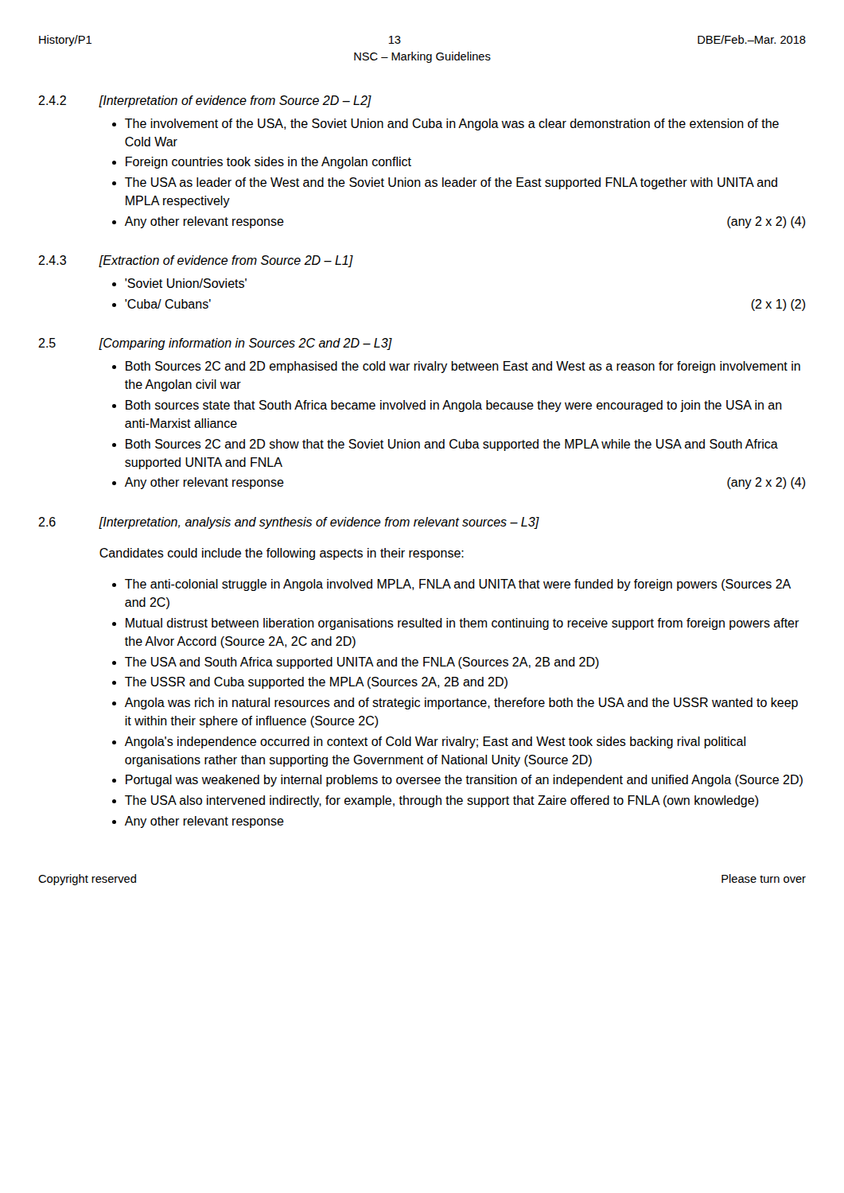History/P1 13 DBE/Feb.–Mar. 2018
NSC – Marking Guidelines
2.4.2 [Interpretation of evidence from Source 2D – L2]
The involvement of the USA, the Soviet Union and Cuba in Angola was a clear demonstration of the extension of the Cold War
Foreign countries took sides in the Angolan conflict
The USA as leader of the West and the Soviet Union as leader of the East supported FNLA together with UNITA and MPLA respectively
Any other relevant response (any 2 x 2) (4)
2.4.3 [Extraction of evidence from Source 2D – L1]
'Soviet Union/Soviets'
'Cuba/ Cubans' (2 x 1) (2)
2.5 [Comparing information in Sources 2C and 2D – L3]
Both Sources 2C and 2D emphasised the cold war rivalry between East and West as a reason for foreign involvement in the Angolan civil war
Both sources state that South Africa became involved in Angola because they were encouraged to join the USA in an anti-Marxist alliance
Both Sources 2C and 2D show that the Soviet Union and Cuba supported the MPLA while the USA and South Africa supported UNITA and FNLA
Any other relevant response (any 2 x 2) (4)
2.6 [Interpretation, analysis and synthesis of evidence from relevant sources – L3]
Candidates could include the following aspects in their response:
The anti-colonial struggle in Angola involved MPLA, FNLA and UNITA that were funded by foreign powers (Sources 2A and 2C)
Mutual distrust between liberation organisations resulted in them continuing to receive support from foreign powers after the Alvor Accord (Source 2A, 2C and 2D)
The USA and South Africa supported UNITA and the FNLA (Sources 2A, 2B and 2D)
The USSR and Cuba supported the MPLA (Sources 2A, 2B and 2D)
Angola was rich in natural resources and of strategic importance, therefore both the USA and the USSR wanted to keep it within their sphere of influence (Source 2C)
Angola's independence occurred in context of Cold War rivalry; East and West took sides backing rival political organisations rather than supporting the Government of National Unity (Source 2D)
Portugal was weakened by internal problems to oversee the transition of an independent and unified Angola (Source 2D)
The USA also intervened indirectly, for example, through the support that Zaire offered to FNLA (own knowledge)
Any other relevant response
Copyright reserved Please turn over